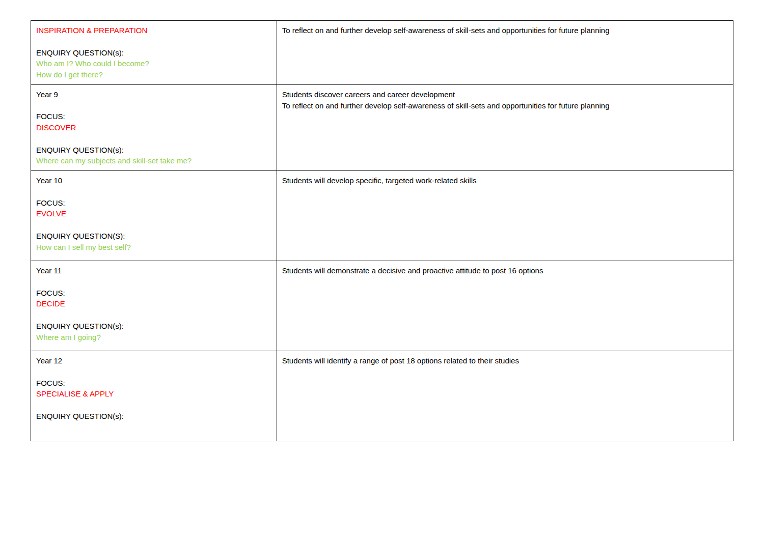| INSPIRATION & PREPARATION ENQUIRY QUESTION(s): Who am I? Who could I become? How do I get there? | To reflect on and further develop self-awareness of skill-sets and opportunities for future planning |
| Year 9 FOCUS: DISCOVER ENQUIRY QUESTION(s): Where can my subjects and skill-set take me? | Students discover careers and career development To reflect on and further develop self-awareness of skill-sets and opportunities for future planning |
| Year 10 FOCUS: EVOLVE ENQUIRY QUESTION(S): How can I sell my best self? | Students will develop specific, targeted work-related skills |
| Year 11 FOCUS: DECIDE ENQUIRY QUESTION(s): Where am I going? | Students will demonstrate a decisive and proactive attitude to post 16 options |
| Year 12 FOCUS: SPECIALISE & APPLY ENQUIRY QUESTION(s): | Students will identify a range of post 18 options related to their studies |